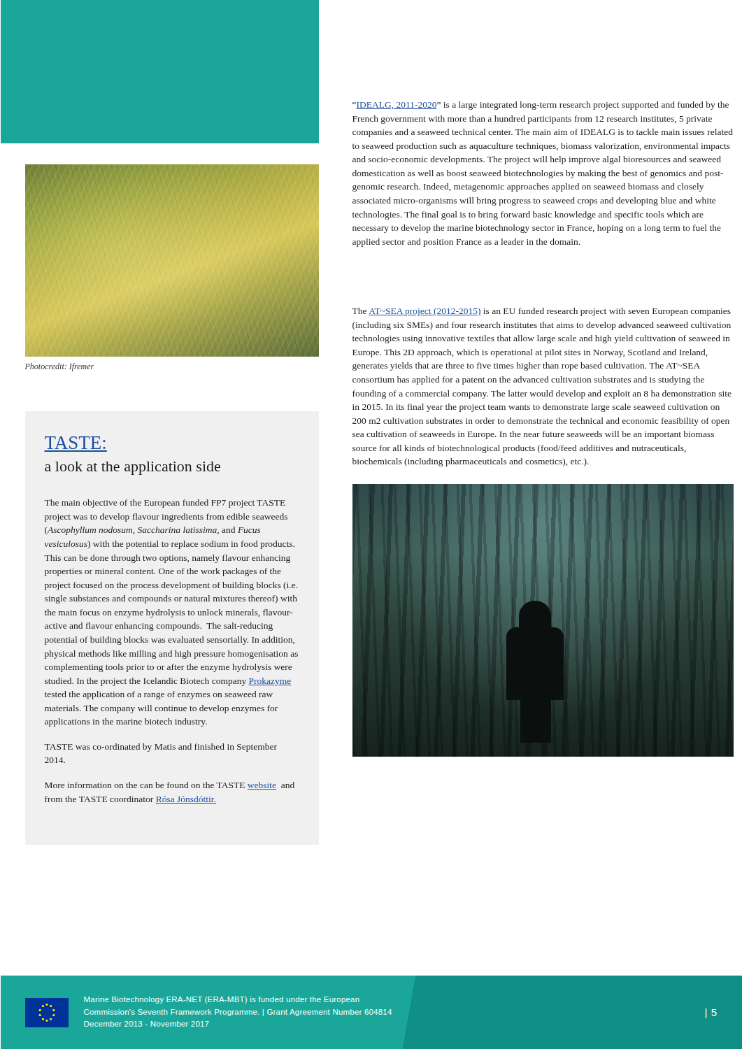Photocredit: Ifremer
TASTE:
a look at the application side
The main objective of the European funded FP7 project TASTE project was to develop flavour ingredients from edible seaweeds (Ascophyllum nodosum, Saccharina latissima, and Fucus vesiculosus) with the potential to replace sodium in food products. This can be done through two options, namely flavour enhancing properties or mineral content. One of the work packages of the project focused on the process development of building blocks (i.e. single substances and compounds or natural mixtures thereof) with the main focus on enzyme hydrolysis to unlock minerals, flavour-active and flavour enhancing compounds. The salt-reducing potential of building blocks was evaluated sensorially. In addition, physical methods like milling and high pressure homogenisation as complementing tools prior to or after the enzyme hydrolysis were studied. In the project the Icelandic Biotech company Prokazyme tested the application of a range of enzymes on seaweed raw materials. The company will continue to develop enzymes for applications in the marine biotech industry.
TASTE was co-ordinated by Matis and finished in September 2014.
More information on the can be found on the TASTE website and from the TASTE coordinator Rósa Jónsdóttir.
“IDEALG, 2011-2020” is a large integrated long-term research project supported and funded by the French government with more than a hundred participants from 12 research institutes, 5 private companies and a seaweed technical center. The main aim of IDEALG is to tackle main issues related to seaweed production such as aquaculture techniques, biomass valorization, environmental impacts and socio-economic developments. The project will help improve algal bioresources and seaweed domestication as well as boost seaweed biotechnologies by making the best of genomics and post-genomic research. Indeed, metagenomic approaches applied on seaweed biomass and closely associated micro-organisms will bring progress to seaweed crops and developing blue and white technologies. The final goal is to bring forward basic knowledge and specific tools which are necessary to develop the marine biotechnology sector in France, hoping on a long term to fuel the applied sector and position France as a leader in the domain.
The AT~SEA project (2012-2015) is an EU funded research project with seven European companies (including six SMEs) and four research institutes that aims to develop advanced seaweed cultivation technologies using innovative textiles that allow large scale and high yield cultivation of seaweed in Europe. This 2D approach, which is operational at pilot sites in Norway, Scotland and Ireland, generates yields that are three to five times higher than rope based cultivation. The AT~SEA consortium has applied for a patent on the advanced cultivation substrates and is studying the founding of a commercial company. The latter would develop and exploit an 8 ha demonstration site in 2015. In its final year the project team wants to demonstrate large scale seaweed cultivation on 200 m2 cultivation substrates in order to demonstrate the technical and economic feasibility of open sea cultivation of seaweeds in Europe. In the near future seaweeds will be an important biomass source for all kinds of biotechnological products (food/feed additives and nutraceuticals, biochemicals (including pharmaceuticals and cosmetics), etc.).
Marine Biotechnology ERA-NET (ERA-MBT) is funded under the European
Commission's Seventh Framework Programme. | Grant Agreement Number 604814
December 2013 - November 2017
| 5